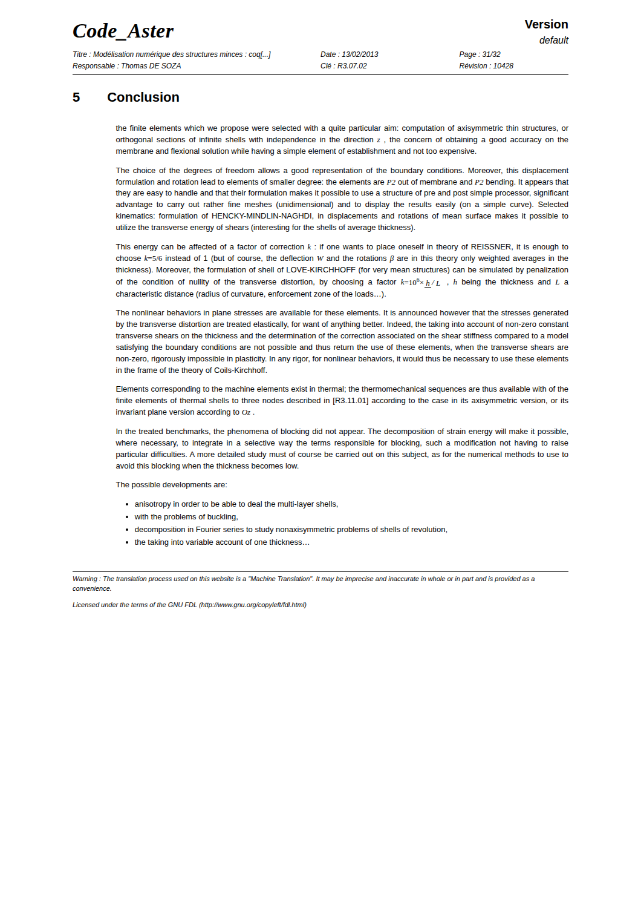Code_Aster
Version
default
| Titre : Modélisation numérique des structures minces : coq[...] | Date : 13/02/2013 | Page : 31/32 |
| Responsable : Thomas DE SOZA | Clé : R3.07.02 | Révision : 10428 |
5 Conclusion
the finite elements which we propose were selected with a quite particular aim: computation of axisymmetric thin structures, or orthogonal sections of infinite shells with independence in the direction z , the concern of obtaining a good accuracy on the membrane and flexional solution while having a simple element of establishment and not too expensive.
The choice of the degrees of freedom allows a good representation of the boundary conditions. Moreover, this displacement formulation and rotation lead to elements of smaller degree: the elements are P2 out of membrane and P2 bending. It appears that they are easy to handle and that their formulation makes it possible to use a structure of pre and post simple processor, significant advantage to carry out rather fine meshes (unidimensional) and to display the results easily (on a simple curve). Selected kinematics: formulation of HENCKY-MINDLIN-NAGHDI, in displacements and rotations of mean surface makes it possible to utilize the transverse energy of shears (interesting for the shells of average thickness).
This energy can be affected of a factor of correction k : if one wants to place oneself in theory of REISSNER, it is enough to choose k=5/6 instead of 1 (but of course, the deflection W and the rotations β are in this theory only weighted averages in the thickness). Moreover, the formulation of shell of LOVE-KIRCHHOFF (for very mean structures) can be simulated by penalization of the condition of nullity of the transverse distortion, by choosing a factor k=106×h/L , h being the thickness and L a characteristic distance (radius of curvature, enforcement zone of the loads…).
The nonlinear behaviors in plane stresses are available for these elements. It is announced however that the stresses generated by the transverse distortion are treated elastically, for want of anything better. Indeed, the taking into account of non-zero constant transverse shears on the thickness and the determination of the correction associated on the shear stiffness compared to a model satisfying the boundary conditions are not possible and thus return the use of these elements, when the transverse shears are non-zero, rigorously impossible in plasticity. In any rigor, for nonlinear behaviors, it would thus be necessary to use these elements in the frame of the theory of Coils-Kirchhoff.
Elements corresponding to the machine elements exist in thermal; the thermomechanical sequences are thus available with of the finite elements of thermal shells to three nodes described in [R3.11.01] according to the case in its axisymmetric version, or its invariant plane version according to Oz .
In the treated benchmarks, the phenomena of blocking did not appear. The decomposition of strain energy will make it possible, where necessary, to integrate in a selective way the terms responsible for blocking, such a modification not having to raise particular difficulties. A more detailed study must of course be carried out on this subject, as for the numerical methods to use to avoid this blocking when the thickness becomes low.
The possible developments are:
anisotropy in order to be able to deal the multi-layer shells,
with the problems of buckling,
decomposition in Fourier series to study nonaxisymmetric problems of shells of revolution,
the taking into variable account of one thickness…
Warning : The translation process used on this website is a "Machine Translation". It may be imprecise and inaccurate in whole or in part and is provided as a convenience.
Licensed under the terms of the GNU FDL (http://www.gnu.org/copyleft/fdl.html)